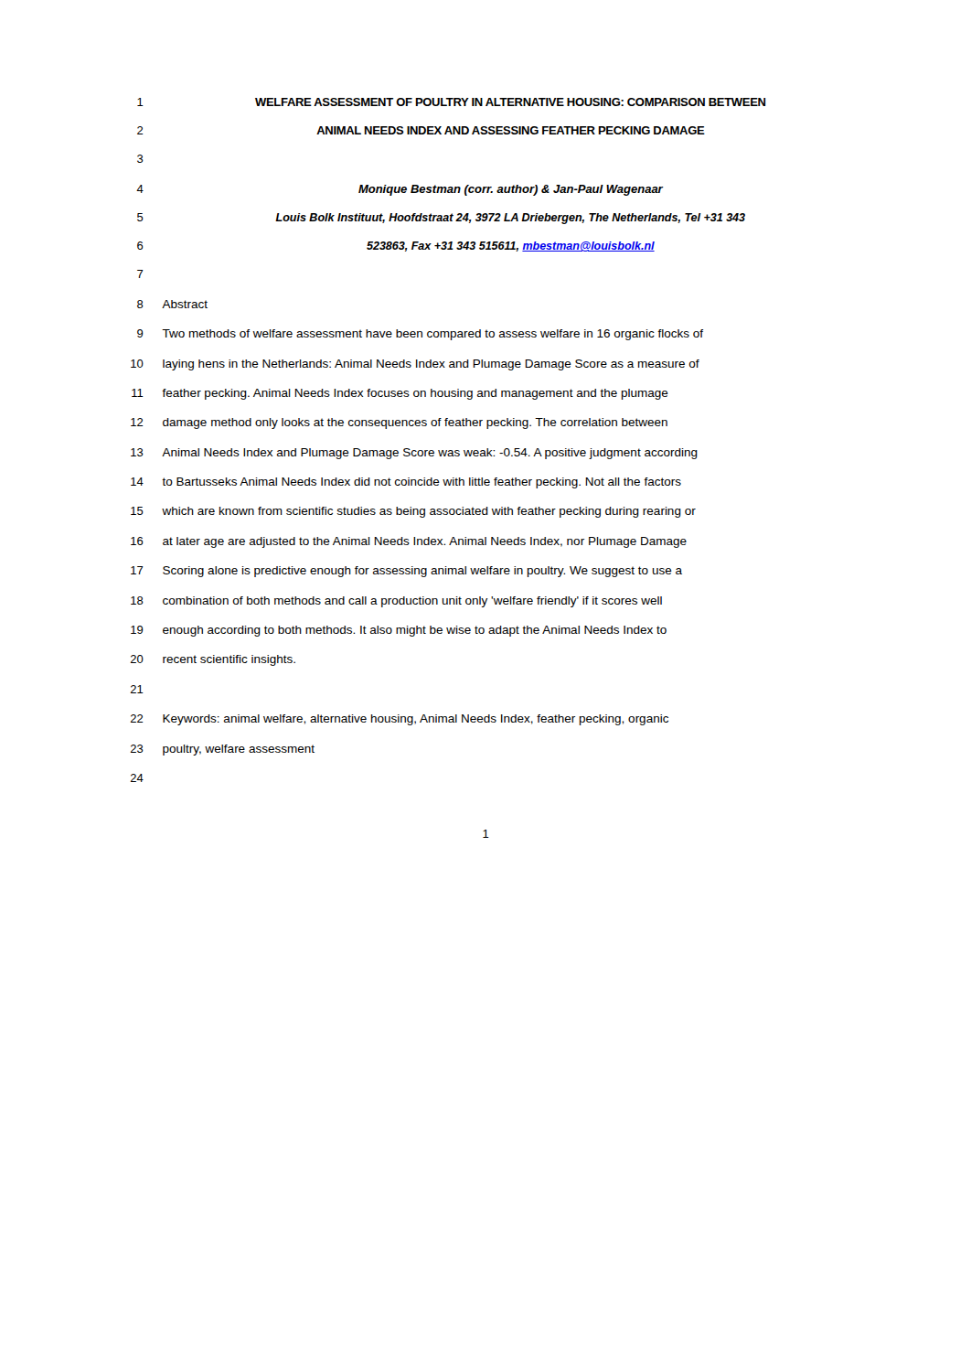1 WELFARE ASSESSMENT OF POULTRY IN ALTERNATIVE HOUSING: COMPARISON BETWEEN
2 ANIMAL NEEDS INDEX AND ASSESSING FEATHER PECKING DAMAGE
3
4 Monique Bestman (corr. author) & Jan-Paul Wagenaar
5 Louis Bolk Instituut, Hoofdstraat 24, 3972 LA Driebergen, The Netherlands, Tel +31 343
6523863, Fax +31 343 515611, mbestman@louisbolk.nl
7
8 Abstract
9 Two methods of welfare assessment have been compared to assess welfare in 16 organic flocks of
10 laying hens in the Netherlands: Animal Needs Index and Plumage Damage Score as a measure of
11 feather pecking. Animal Needs Index focuses on housing and management and the plumage
12 damage method only looks at the consequences of feather pecking. The correlation between
13 Animal Needs Index and Plumage Damage Score was weak: -0.54. A positive judgment according
14 to Bartusseks Animal Needs Index did not coincide with little feather pecking. Not all the factors
15 which are known from scientific studies as being associated with feather pecking during rearing or
16 at later age are adjusted to the Animal Needs Index. Animal Needs Index, nor Plumage Damage
17 Scoring alone is predictive enough for assessing animal welfare in poultry. We suggest to use a
18 combination of both methods and call a production unit only 'welfare friendly' if it scores well
19 enough according to both methods. It also might be wise to adapt the Animal Needs Index to
20 recent scientific insights.
21
22 Keywords: animal welfare, alternative housing, Animal Needs Index, feather pecking, organic
23 poultry, welfare assessment
24
1